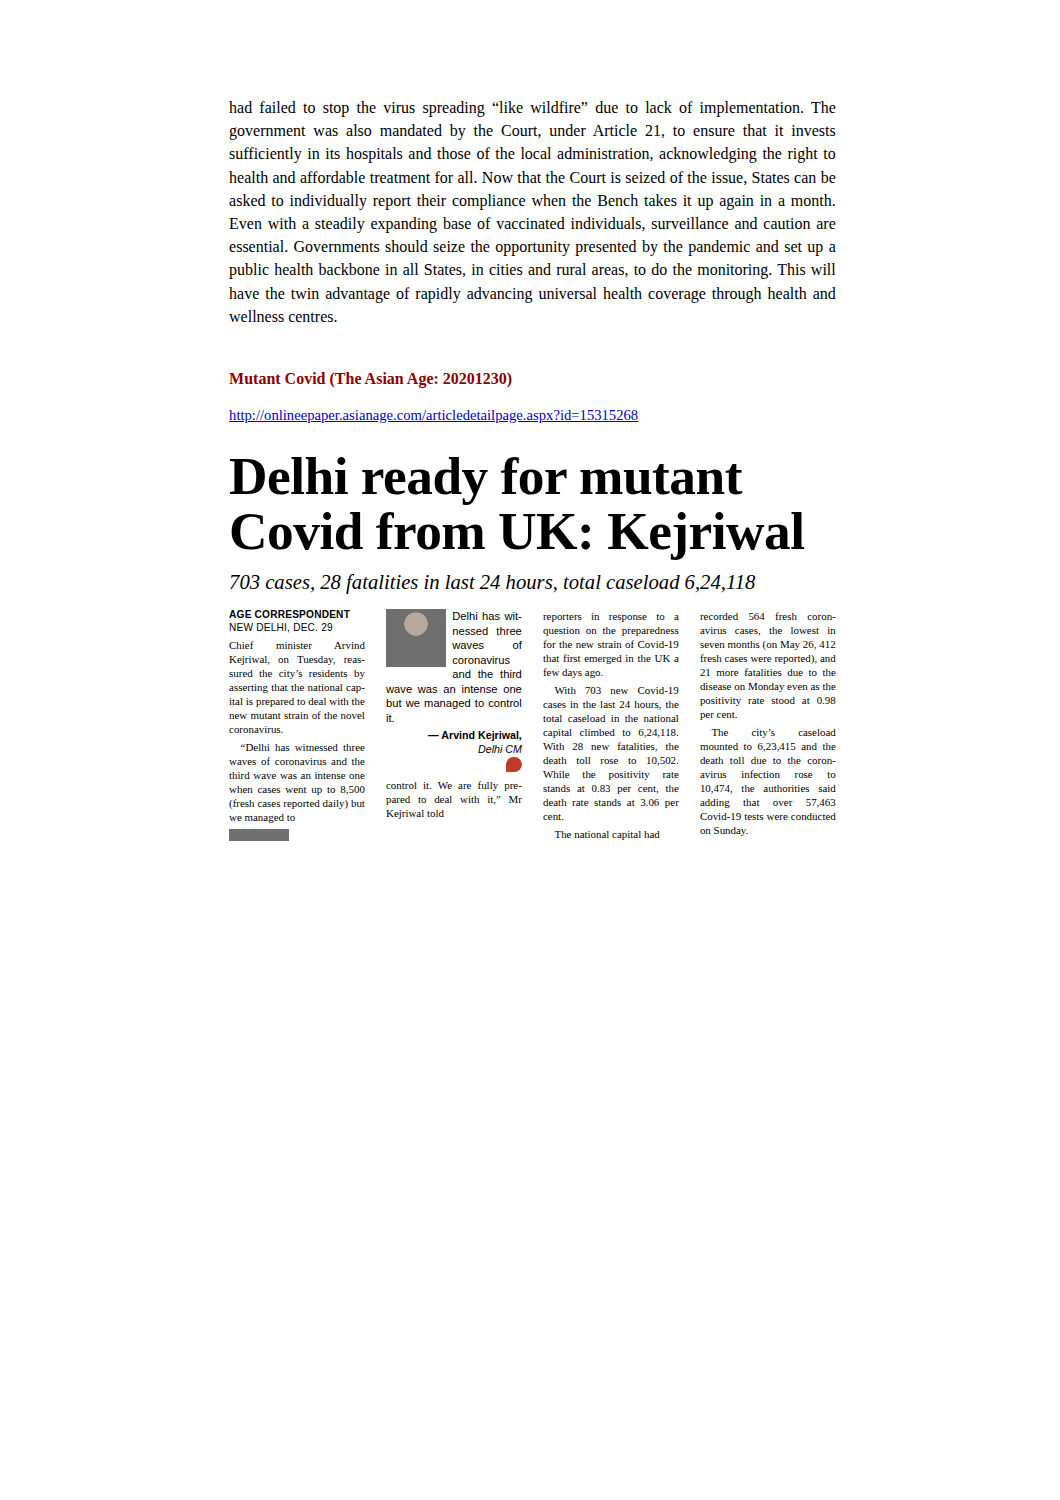had failed to stop the virus spreading “like wildfire” due to lack of implementation. The government was also mandated by the Court, under Article 21, to ensure that it invests sufficiently in its hospitals and those of the local administration, acknowledging the right to health and affordable treatment for all. Now that the Court is seized of the issue, States can be asked to individually report their compliance when the Bench takes it up again in a month. Even with a steadily expanding base of vaccinated individuals, surveillance and caution are essential. Governments should seize the opportunity presented by the pandemic and set up a public health backbone in all States, in cities and rural areas, to do the monitoring. This will have the twin advantage of rapidly advancing universal health coverage through health and wellness centres.
Mutant Covid (The Asian Age: 20201230)
http://onlineepaper.asianage.com/articledetailpage.aspx?id=15315268
Delhi ready for mutant
Covid from UK: Kejriwal
703 cases, 28 fatalities in last 24 hours, total caseload 6,24,118
AGE CORRESPONDENTNEW DELHI, DEC. 29
Chief minister Arvind Kejriwal, on Tuesday, reassured the city’s residents by asserting that the national capital is prepared to deal with the new mutant strain of the novel coronavirus.
“Delhi has witnessed three waves of coronavirus and the third wave was an intense one when cases went up to 8,500 (fresh cases reported daily) but we managed to
Delhi has witnessed three waves of coronavirus and the third wave was an intense one but we managed to control it.
— Arvind Kejriwal,Delhi CM
control it. We are fully prepared to deal with it,” Mr Kejriwal told
reporters in response to a question on the preparedness for the new strain of Covid-19 that first emerged in the UK a few days ago.
With 703 new Covid-19 cases in the last 24 hours, the total caseload in the national capital climbed to 6,24,118. With 28 new fatalities, the death toll rose to 10,502. While the positivity rate stands at 0.83 per cent, the death rate stands at 3.06 per cent.
The national capital had
recorded 564 fresh coronavirus cases, the lowest in seven months (on May 26, 412 fresh cases were reported), and 21 more fatalities due to the disease on Monday even as the positivity rate stood at 0.98 per cent.
The city’s caseload mounted to 6,23,415 and the death toll due to the coronavirus infection rose to 10,474, the authorities said adding that over 57,463 Covid-19 tests were conducted on Sunday.